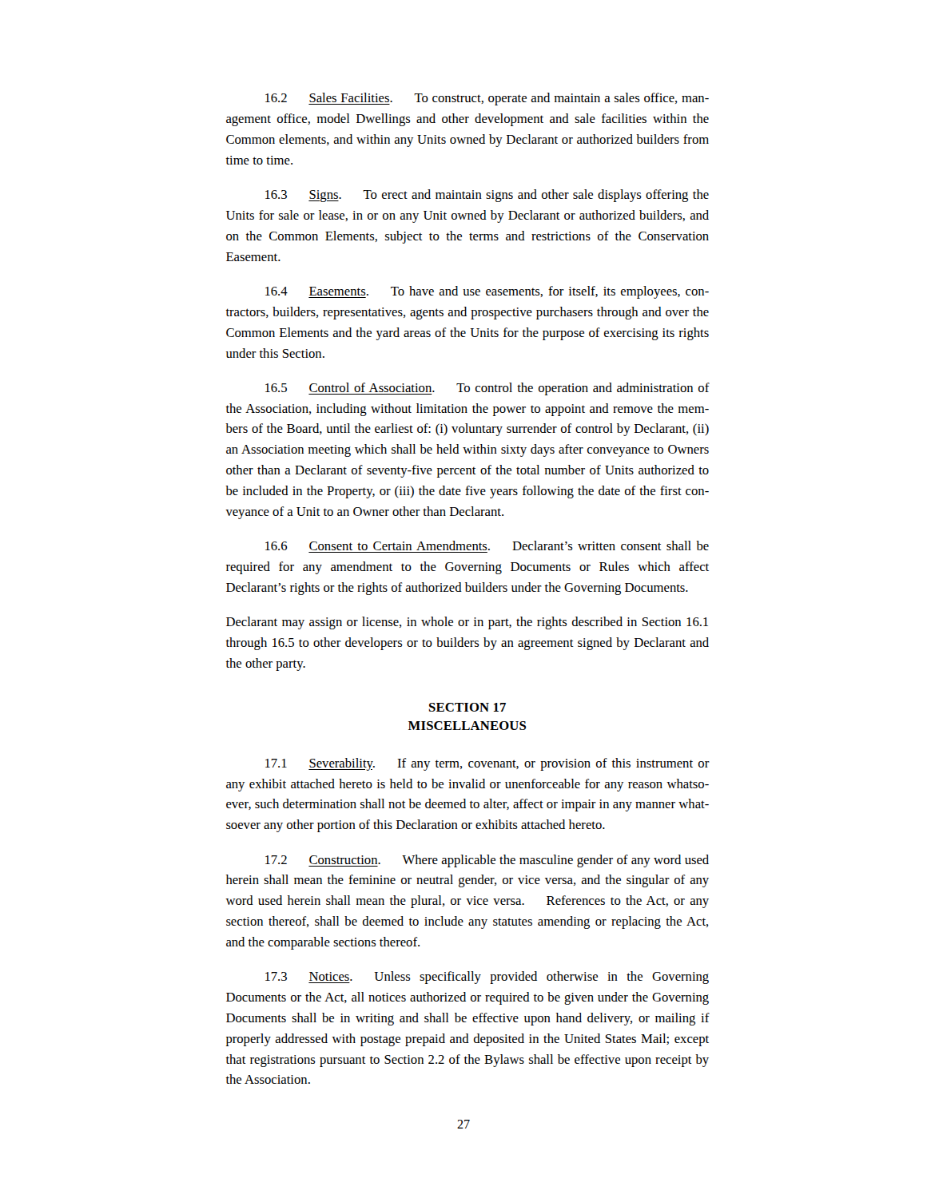16.2 Sales Facilities. To construct, operate and maintain a sales office, management office, model Dwellings and other development and sale facilities within the Common elements, and within any Units owned by Declarant or authorized builders from time to time.
16.3 Signs. To erect and maintain signs and other sale displays offering the Units for sale or lease, in or on any Unit owned by Declarant or authorized builders, and on the Common Elements, subject to the terms and restrictions of the Conservation Easement.
16.4 Easements. To have and use easements, for itself, its employees, contractors, builders, representatives, agents and prospective purchasers through and over the Common Elements and the yard areas of the Units for the purpose of exercising its rights under this Section.
16.5 Control of Association. To control the operation and administration of the Association, including without limitation the power to appoint and remove the members of the Board, until the earliest of: (i) voluntary surrender of control by Declarant, (ii) an Association meeting which shall be held within sixty days after conveyance to Owners other than a Declarant of seventy-five percent of the total number of Units authorized to be included in the Property, or (iii) the date five years following the date of the first conveyance of a Unit to an Owner other than Declarant.
16.6 Consent to Certain Amendments. Declarant’s written consent shall be required for any amendment to the Governing Documents or Rules which affect Declarant’s rights or the rights of authorized builders under the Governing Documents.
Declarant may assign or license, in whole or in part, the rights described in Section 16.1 through 16.5 to other developers or to builders by an agreement signed by Declarant and the other party.
SECTION 17
MISCELLANEOUS
17.1 Severability. If any term, covenant, or provision of this instrument or any exhibit attached hereto is held to be invalid or unenforceable for any reason whatsoever, such determination shall not be deemed to alter, affect or impair in any manner whatsoever any other portion of this Declaration or exhibits attached hereto.
17.2 Construction. Where applicable the masculine gender of any word used herein shall mean the feminine or neutral gender, or vice versa, and the singular of any word used herein shall mean the plural, or vice versa. References to the Act, or any section thereof, shall be deemed to include any statutes amending or replacing the Act, and the comparable sections thereof.
17.3 Notices. Unless specifically provided otherwise in the Governing Documents or the Act, all notices authorized or required to be given under the Governing Documents shall be in writing and shall be effective upon hand delivery, or mailing if properly addressed with postage prepaid and deposited in the United States Mail; except that registrations pursuant to Section 2.2 of the Bylaws shall be effective upon receipt by the Association.
27